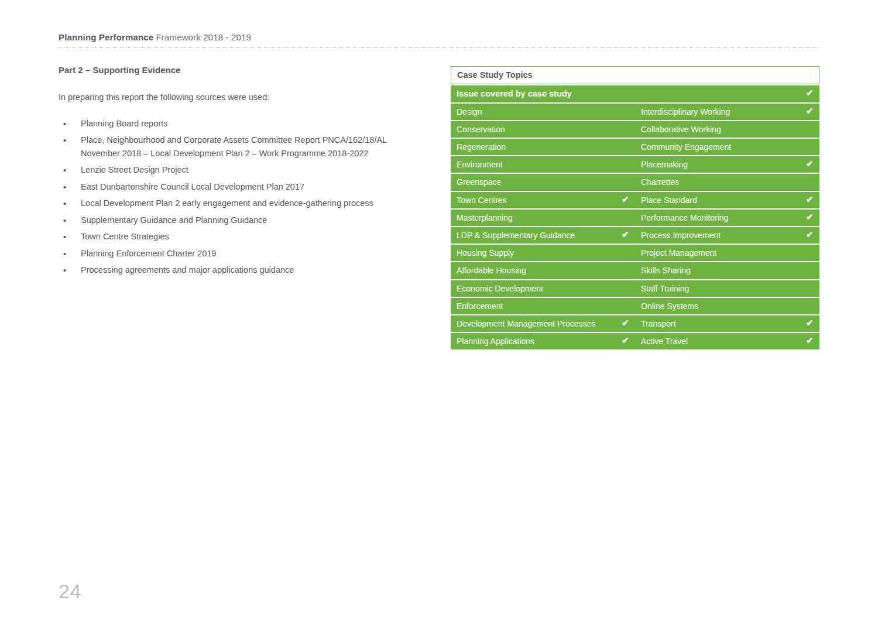Planning Performance Framework 2018 - 2019
Part 2 – Supporting Evidence
In preparing this report the following sources were used:
Planning Board reports
Place, Neighbourhood and Corporate Assets Committee Report PNCA/162/18/AL November 2018 – Local Development Plan 2 – Work Programme 2018-2022
Lenzie Street Design Project
East Dunbartonshire Council Local Development Plan 2017
Local Development Plan 2 early engagement and evidence-gathering process
Supplementary Guidance and Planning Guidance
Town Centre Strategies
Planning Enforcement Charter 2019
Processing agreements and major applications guidance
| Case Study Topics |
| Issue covered by case study ✔ |
| Design | Interdisciplinary Working ✔ |
| Conservation | Collaborative Working |
| Regeneration | Community Engagement |
| Environment | Placemaking ✔ |
| Greenspace | Charrettes |
| Town Centres ✔ | Place Standard ✔ |
| Masterplanning | Performance Monitoring ✔ |
| LDP & Supplementary Guidance ✔ | Process Improvement ✔ |
| Housing Supply | Project Management |
| Affordable Housing | Skills Sharing |
| Economic Development | Staff Training |
| Enforcement | Online Systems |
| Development Management Processes ✔ | Transport ✔ |
| Planning Applications ✔ | Active Travel ✔ |
24